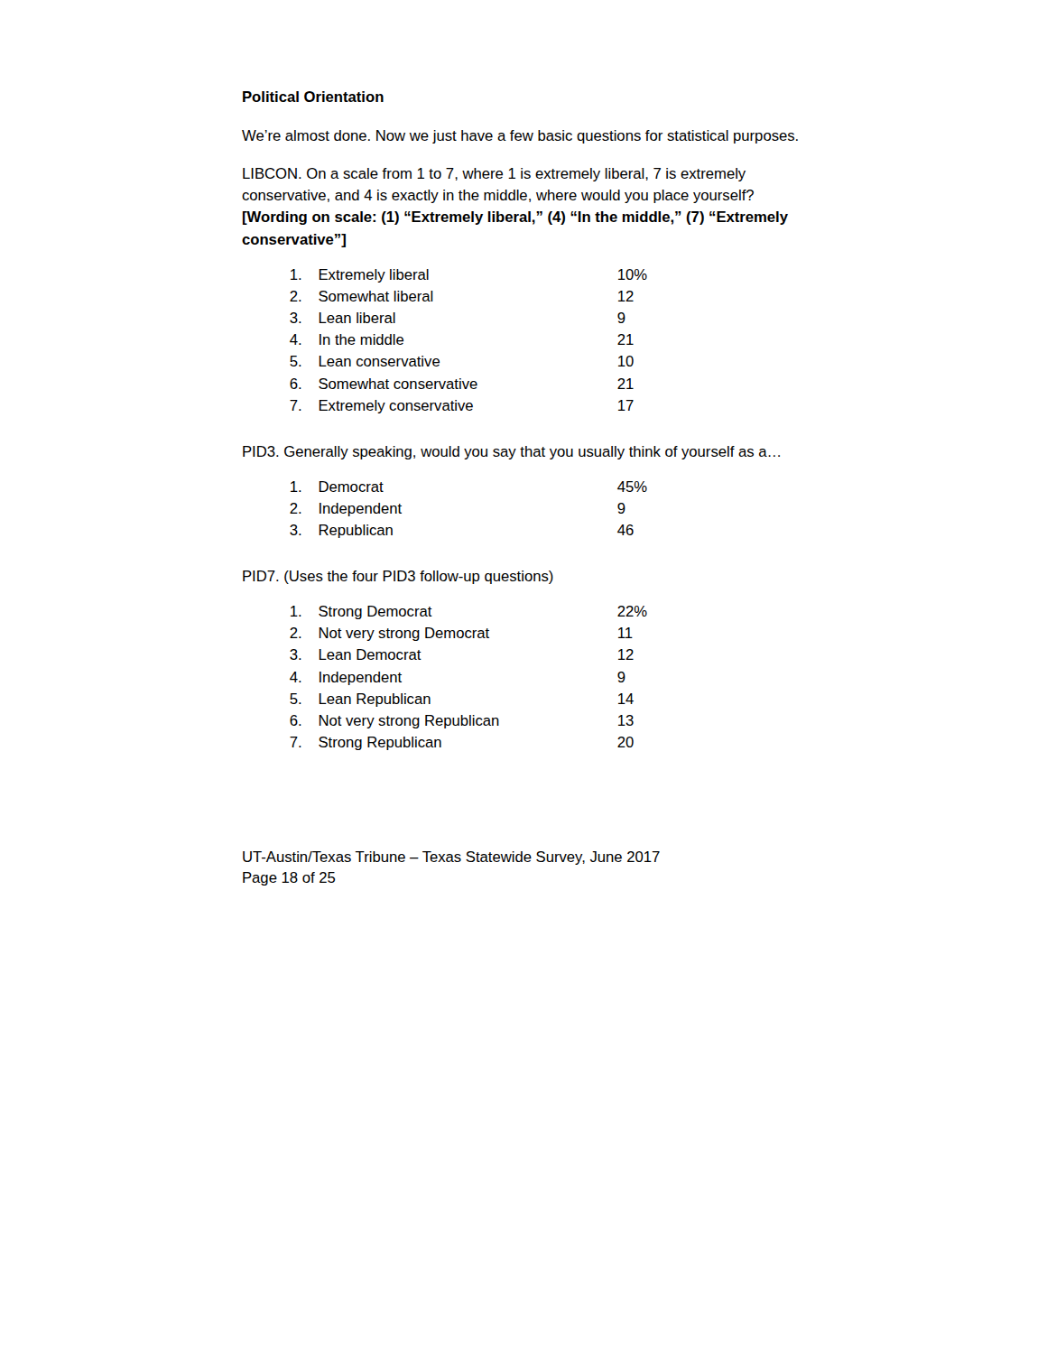Political Orientation
We’re almost done. Now we just have a few basic questions for statistical purposes.
LIBCON. On a scale from 1 to 7, where 1 is extremely liberal, 7 is extremely conservative, and 4 is exactly in the middle, where would you place yourself? [Wording on scale: (1) “Extremely liberal,” (4) “In the middle,” (7) “Extremely conservative”]
1. Extremely liberal 10%
2. Somewhat liberal 12
3. Lean liberal 9
4. In the middle 21
5. Lean conservative 10
6. Somewhat conservative 21
7. Extremely conservative 17
PID3. Generally speaking, would you say that you usually think of yourself as a…
1. Democrat 45%
2. Independent 9
3. Republican 46
PID7. (Uses the four PID3 follow-up questions)
1. Strong Democrat 22%
2. Not very strong Democrat 11
3. Lean Democrat 12
4. Independent 9
5. Lean Republican 14
6. Not very strong Republican 13
7. Strong Republican 20
UT-Austin/Texas Tribune – Texas Statewide Survey, June 2017
Page 18 of 25